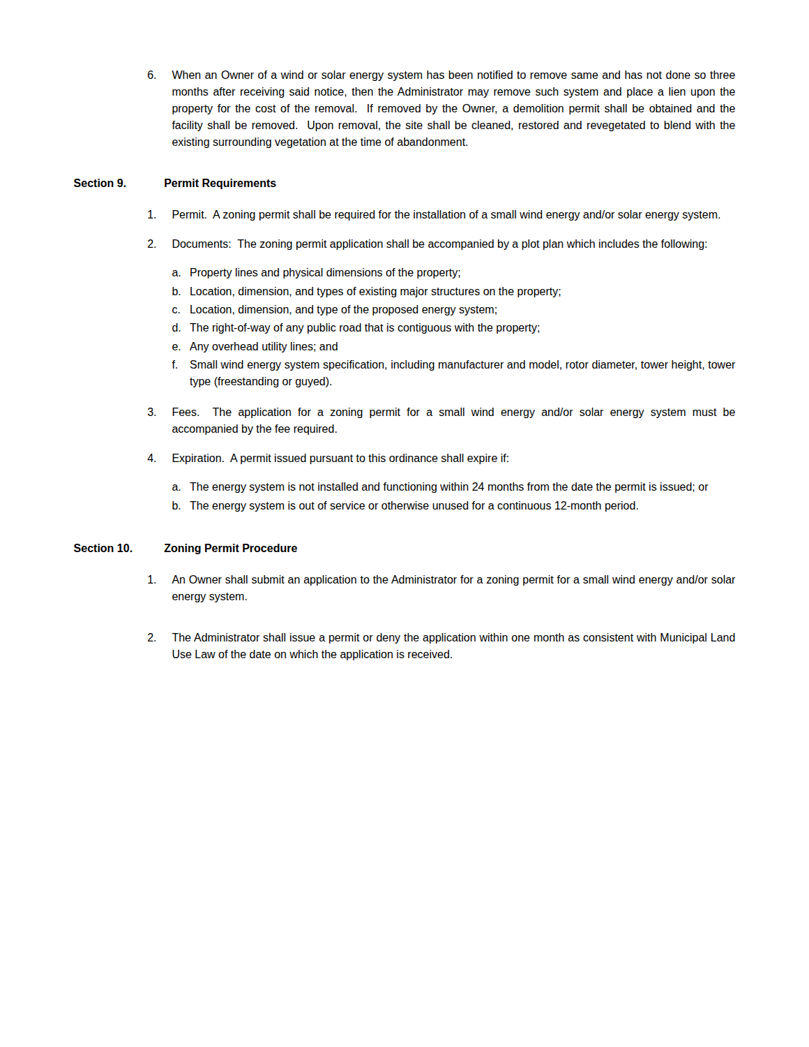6.
When an Owner of a wind or solar energy system has been notified to remove same and has not done so three months after receiving said notice, then the Administrator may remove such system and place a lien upon the property for the cost of the removal. If removed by the Owner, a demolition permit shall be obtained and the facility shall be removed. Upon removal, the site shall be cleaned, restored and revegetated to blend with the existing surrounding vegetation at the time of abandonment.
Section 9. Permit Requirements
1.
Permit. A zoning permit shall be required for the installation of a small wind energy and/or solar energy system.
2.
Documents: The zoning permit application shall be accompanied by a plot plan which includes the following:
a.
Property lines and physical dimensions of the property;
b.
Location, dimension, and types of existing major structures on the property;
c.
Location, dimension, and type of the proposed energy system;
d.
The right-of-way of any public road that is contiguous with the property;
e.
Any overhead utility lines; and
f.
Small wind energy system specification, including manufacturer and model, rotor diameter, tower height, tower type (freestanding or guyed).
3.
Fees. The application for a zoning permit for a small wind energy and/or solar energy system must be accompanied by the fee required.
4.
Expiration. A permit issued pursuant to this ordinance shall expire if:
a.
The energy system is not installed and functioning within 24 months from the date the permit is issued; or
b.
The energy system is out of service or otherwise unused for a continuous 12-month period.
Section 10. Zoning Permit Procedure
1.
An Owner shall submit an application to the Administrator for a zoning permit for a small wind energy and/or solar energy system.
2.
The Administrator shall issue a permit or deny the application within one month as consistent with Municipal Land Use Law of the date on which the application is received.